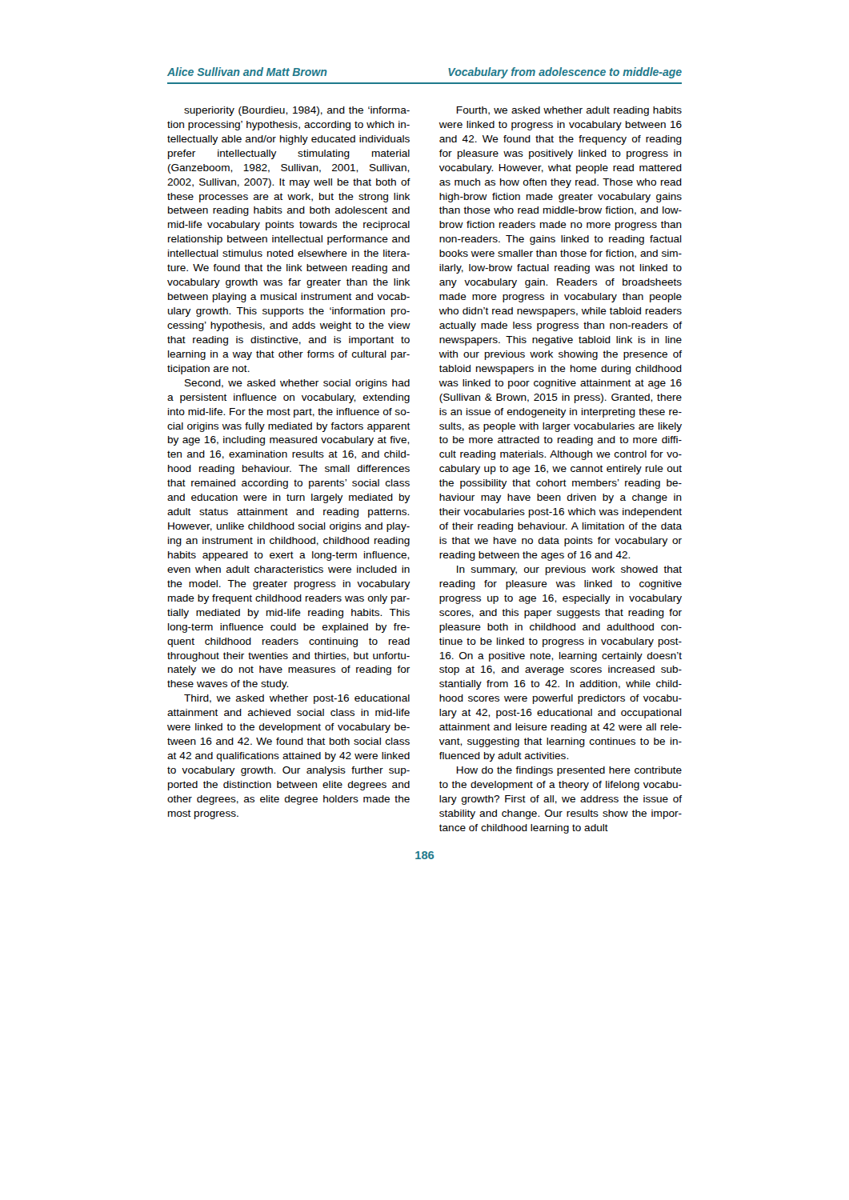Alice Sullivan and Matt Brown Vocabulary from adolescence to middle-age
superiority (Bourdieu, 1984), and the ‘information processing’ hypothesis, according to which intellectually able and/or highly educated individuals prefer intellectually stimulating material (Ganzeboom, 1982, Sullivan, 2001, Sullivan, 2002, Sullivan, 2007). It may well be that both of these processes are at work, but the strong link between reading habits and both adolescent and mid-life vocabulary points towards the reciprocal relationship between intellectual performance and intellectual stimulus noted elsewhere in the literature. We found that the link between reading and vocabulary growth was far greater than the link between playing a musical instrument and vocabulary growth. This supports the ‘information processing’ hypothesis, and adds weight to the view that reading is distinctive, and is important to learning in a way that other forms of cultural participation are not.
Second, we asked whether social origins had a persistent influence on vocabulary, extending into mid-life. For the most part, the influence of social origins was fully mediated by factors apparent by age 16, including measured vocabulary at five, ten and 16, examination results at 16, and childhood reading behaviour. The small differences that remained according to parents’ social class and education were in turn largely mediated by adult status attainment and reading patterns. However, unlike childhood social origins and playing an instrument in childhood, childhood reading habits appeared to exert a long-term influence, even when adult characteristics were included in the model. The greater progress in vocabulary made by frequent childhood readers was only partially mediated by mid-life reading habits. This long-term influence could be explained by frequent childhood readers continuing to read throughout their twenties and thirties, but unfortunately we do not have measures of reading for these waves of the study.
Third, we asked whether post-16 educational attainment and achieved social class in mid-life were linked to the development of vocabulary between 16 and 42. We found that both social class at 42 and qualifications attained by 42 were linked to vocabulary growth. Our analysis further supported the distinction between elite degrees and other degrees, as elite degree holders made the most progress.
Fourth, we asked whether adult reading habits were linked to progress in vocabulary between 16 and 42. We found that the frequency of reading for pleasure was positively linked to progress in vocabulary. However, what people read mattered as much as how often they read. Those who read high-brow fiction made greater vocabulary gains than those who read middle-brow fiction, and low-brow fiction readers made no more progress than non-readers. The gains linked to reading factual books were smaller than those for fiction, and similarly, low-brow factual reading was not linked to any vocabulary gain. Readers of broadsheets made more progress in vocabulary than people who didn’t read newspapers, while tabloid readers actually made less progress than non-readers of newspapers. This negative tabloid link is in line with our previous work showing the presence of tabloid newspapers in the home during childhood was linked to poor cognitive attainment at age 16 (Sullivan & Brown, 2015 in press). Granted, there is an issue of endogeneity in interpreting these results, as people with larger vocabularies are likely to be more attracted to reading and to more difficult reading materials. Although we control for vocabulary up to age 16, we cannot entirely rule out the possibility that cohort members’ reading behaviour may have been driven by a change in their vocabularies post-16 which was independent of their reading behaviour. A limitation of the data is that we have no data points for vocabulary or reading between the ages of 16 and 42.
In summary, our previous work showed that reading for pleasure was linked to cognitive progress up to age 16, especially in vocabulary scores, and this paper suggests that reading for pleasure both in childhood and adulthood continue to be linked to progress in vocabulary post-16. On a positive note, learning certainly doesn’t stop at 16, and average scores increased substantially from 16 to 42. In addition, while childhood scores were powerful predictors of vocabulary at 42, post-16 educational and occupational attainment and leisure reading at 42 were all relevant, suggesting that learning continues to be influenced by adult activities.
How do the findings presented here contribute to the development of a theory of lifelong vocabulary growth? First of all, we address the issue of stability and change. Our results show the importance of childhood learning to adult
186